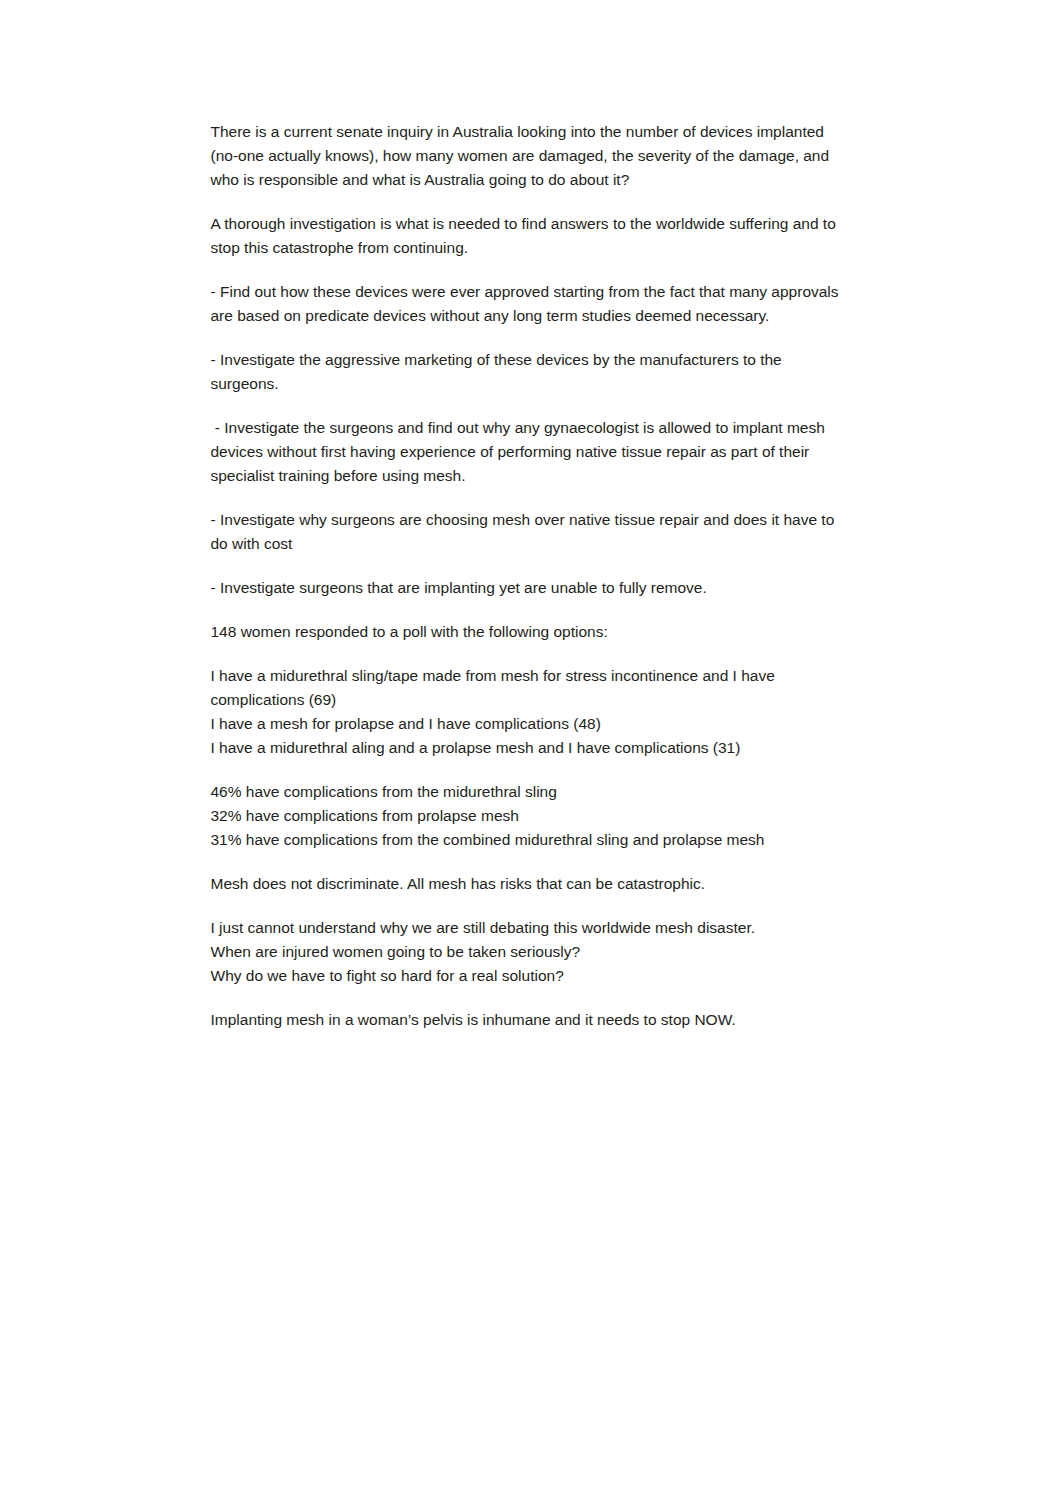There is a current senate inquiry in Australia looking into the number of devices implanted (no-one actually knows), how many women are damaged, the severity of the damage, and who is responsible and what is Australia going to do about it?
A thorough investigation is what is needed to find answers to the worldwide suffering and to stop this catastrophe from continuing.
- Find out how these devices were ever approved starting from the fact that many approvals are based on predicate devices without any long term studies deemed necessary.
- Investigate the aggressive marketing of these devices by the manufacturers to the surgeons.
- Investigate the surgeons and find out why any gynaecologist is allowed to implant mesh devices without first having experience of performing native tissue repair as part of their specialist training before using mesh.
- Investigate why surgeons are choosing mesh over native tissue repair and does it have to do with cost
- Investigate surgeons that are implanting yet are unable to fully remove.
148 women responded to a poll with the following options:
I have a midurethral sling/tape made from mesh for stress incontinence and I have complications (69)
I have a mesh for prolapse and I have complications (48)
I have a midurethral aling and a prolapse mesh and I have complications (31)
46% have complications from the midurethral sling
32% have complications from prolapse mesh
31% have complications from the combined midurethral sling and prolapse mesh
Mesh does not discriminate. All mesh has risks that can be catastrophic.
I just cannot understand why we are still debating this worldwide mesh disaster.
When are injured women going to be taken seriously?
Why do we have to fight so hard for a real solution?
Implanting mesh in a woman’s pelvis is inhumane and it needs to stop NOW.